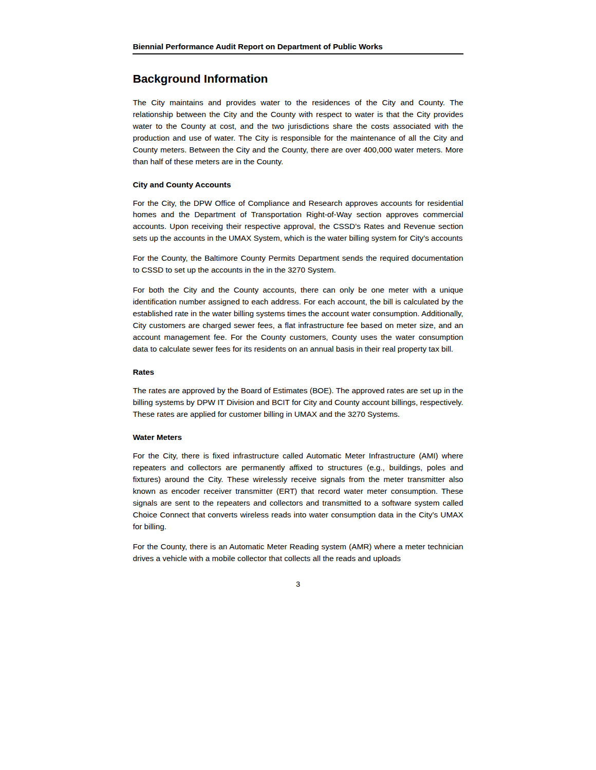Biennial Performance Audit Report on Department of Public Works
Background Information
The City maintains and provides water to the residences of the City and County. The relationship between the City and the County with respect to water is that the City provides water to the County at cost, and the two jurisdictions share the costs associated with the production and use of water. The City is responsible for the maintenance of all the City and County meters. Between the City and the County, there are over 400,000 water meters. More than half of these meters are in the County.
City and County Accounts
For the City, the DPW Office of Compliance and Research approves accounts for residential homes and the Department of Transportation Right-of-Way section approves commercial accounts. Upon receiving their respective approval, the CSSD’s Rates and Revenue section sets up the accounts in the UMAX System, which is the water billing system for City’s accounts
For the County, the Baltimore County Permits Department sends the required documentation to CSSD to set up the accounts in the in the 3270 System.
For both the City and the County accounts, there can only be one meter with a unique identification number assigned to each address. For each account, the bill is calculated by the established rate in the water billing systems times the account water consumption. Additionally, City customers are charged sewer fees, a flat infrastructure fee based on meter size, and an account management fee. For the County customers, County uses the water consumption data to calculate sewer fees for its residents on an annual basis in their real property tax bill.
Rates
The rates are approved by the Board of Estimates (BOE). The approved rates are set up in the billing systems by DPW IT Division and BCIT for City and County account billings, respectively. These rates are applied for customer billing in UMAX and the 3270 Systems.
Water Meters
For the City, there is fixed infrastructure called Automatic Meter Infrastructure (AMI) where repeaters and collectors are permanently affixed to structures (e.g., buildings, poles and fixtures) around the City. These wirelessly receive signals from the meter transmitter also known as encoder receiver transmitter (ERT) that record water meter consumption. These signals are sent to the repeaters and collectors and transmitted to a software system called Choice Connect that converts wireless reads into water consumption data in the City’s UMAX for billing.
For the County, there is an Automatic Meter Reading system (AMR) where a meter technician drives a vehicle with a mobile collector that collects all the reads and uploads
3